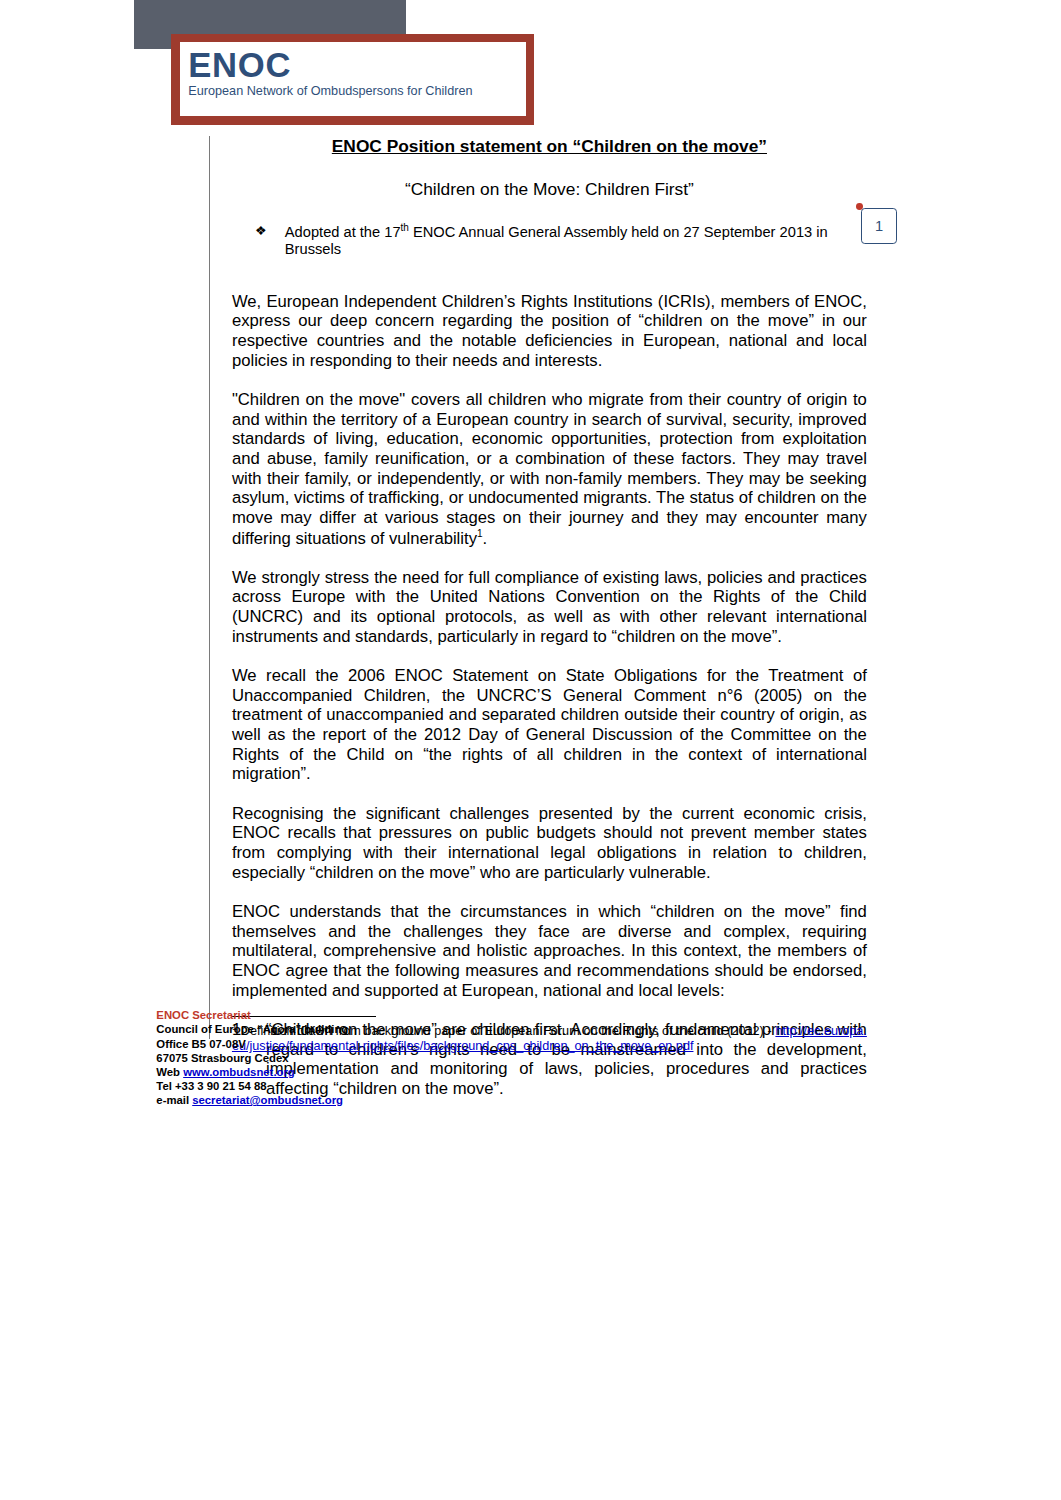ENOC
European Network of Ombudspersons for Children
1
ENOC Position statement on “Children on the move”
“Children on the Move: Children First”
❖ Adopted at the 17th ENOC Annual General Assembly held on 27 September 2013 in Brussels
We, European Independent Children’s Rights Institutions (ICRIs), members of ENOC, express our deep concern regarding the position of “children on the move” in our respective countries and the notable deficiencies in European, national and local policies in responding to their needs and interests.
"Children on the move" covers all children who migrate from their country of origin to and within the territory of a European country in search of survival, security, improved standards of living, education, economic opportunities, protection from exploitation and abuse, family reunification, or a combination of these factors. They may travel with their family, or independently, or with non-family members. They may be seeking asylum, victims of trafficking, or undocumented migrants. The status of children on the move may differ at various stages on their journey and they may encounter many differing situations of vulnerability1.
We strongly stress the need for full compliance of existing laws, policies and practices across Europe with the United Nations Convention on the Rights of the Child (UNCRC) and its optional protocols, as well as with other relevant international instruments and standards, particularly in regard to “children on the move”.
We recall the 2006 ENOC Statement on State Obligations for the Treatment of Unaccompanied Children, the UNCRC’S General Comment n°6 (2005) on the treatment of unaccompanied and separated children outside their country of origin, as well as the report of the 2012 Day of General Discussion of the Committee on the Rights of the Child on “the rights of all children in the context of international migration”.
Recognising the significant challenges presented by the current economic crisis, ENOC recalls that pressures on public budgets should not prevent member states from complying with their international legal obligations in relation to children, especially “children on the move” who are particularly vulnerable.
ENOC understands that the circumstances in which “children on the move” find themselves and the challenges they face are diverse and complex, requiring multilateral, comprehensive and holistic approaches. In this context, the members of ENOC agree that the following measures and recommendations should be endorsed, implemented and supported at European, national and local levels:
“Children on the move” are children first. Accordingly, fundamental principles with regard to children’s rights need to be mainstreamed into the development, implementation and monitoring of laws, policies, procedures and practices affecting “children on the move”.
1 Definition drawn from background paper of European Forum on the Rights of the child (2012) - http://ec.europa.eu/justice/fundamental-rights/files/background_cps_children_on_the_move_en.pdf
ENOC Secretariat
Council of Europe “Agora” building
Office B5 07-08V
67075 Strasbourg Cedex
Web www.ombudsnet.org
Tel +33 3 90 21 54 88
e-mail secretariat@ombudsnet.org